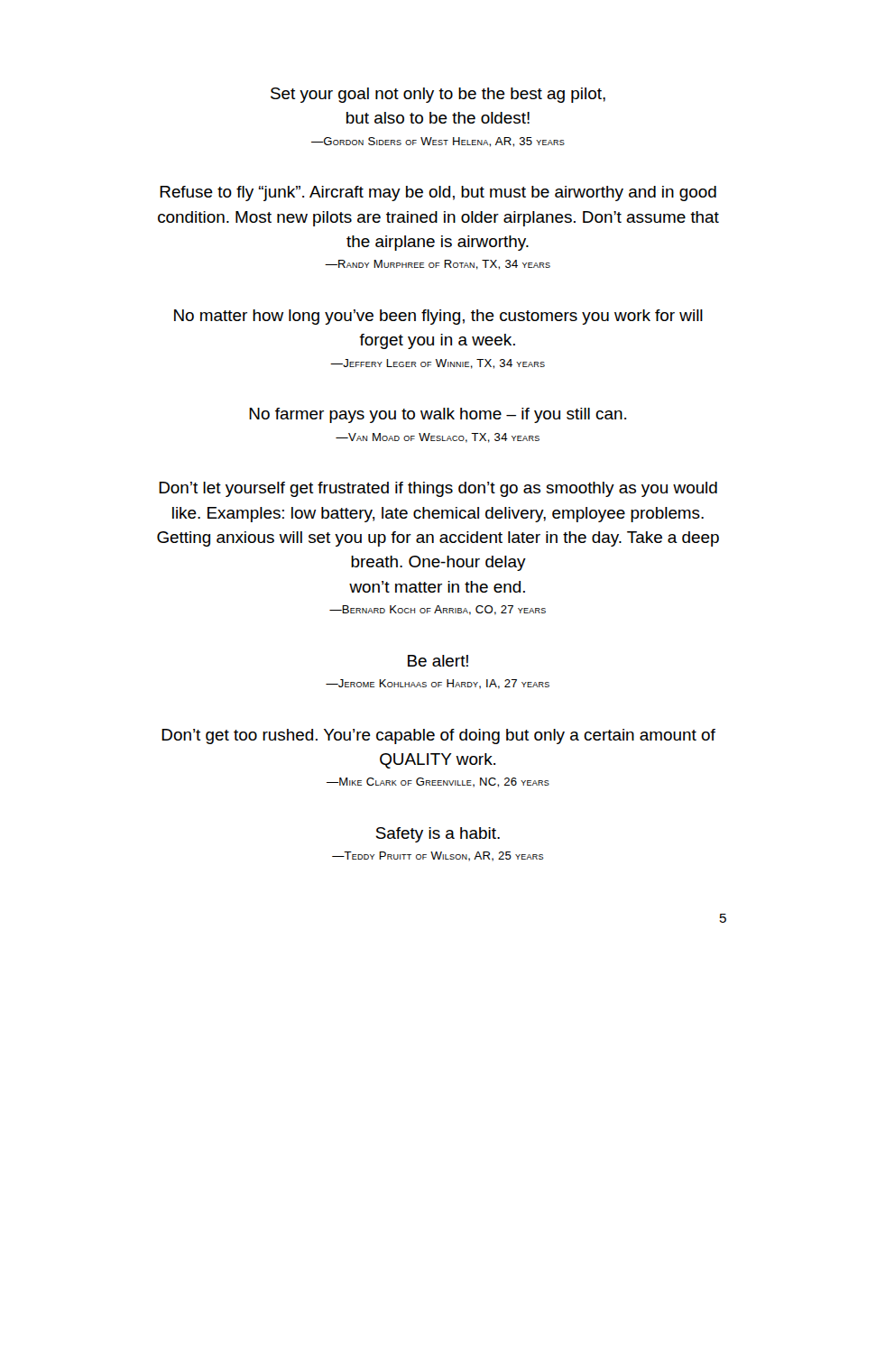Set your goal not only to be the best ag pilot,
but also to be the oldest!
—Gordon Siders of West Helena, AR, 35 years
Refuse to fly “junk”. Aircraft may be old, but must be airworthy and in good condition. Most new pilots are trained in older airplanes. Don’t assume that the airplane is airworthy.
—Randy Murphree of Rotan, TX, 34 years
No matter how long you’ve been flying, the customers you work for will forget you in a week.
—Jeffery Leger of Winnie, TX, 34 years
No farmer pays you to walk home – if you still can.
—Van Moad of Weslaco, TX, 34 years
Don’t let yourself get frustrated if things don’t go as smoothly as you would like. Examples: low battery, late chemical delivery, employee problems. Getting anxious will set you up for an accident later in the day. Take a deep breath. One-hour delay
won’t matter in the end.
—Bernard Koch of Arriba, CO, 27 years
Be alert!
—Jerome Kohlhaas of Hardy, IA, 27 years
Don’t get too rushed. You’re capable of doing but only a certain amount of QUALITY work.
—Mike Clark of Greenville, NC, 26 years
Safety is a habit.
—Teddy Pruitt of Wilson, AR, 25 years
5